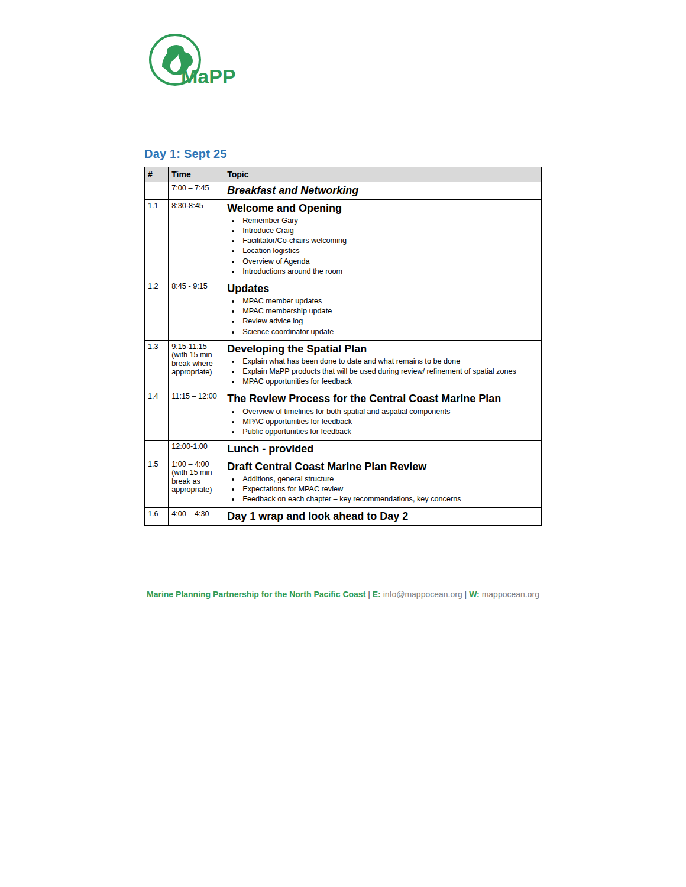MaPP
Day 1: Sept 25
| # | Time | Topic |
| --- | --- | --- |
| | 7:00 – 7:45 | Breakfast and Networking |
| 1.1 | 8:30-8:45 | Welcome and Opening Remember Gary Introduce Craig Facilitator/Co-chairs welcoming Location logistics Overview of Agenda Introductions around the room |
| 1.2 | 8:45 - 9:15 | Updates MPAC member updates MPAC membership update Review advice log Science coordinator update |
| 1.3 | 9:15-11:15 (with 15 min break where appropriate) | Developing the Spatial Plan Explain what has been done to date and what remains to be done Explain MaPP products that will be used during review/ refinement of spatial zones MPAC opportunities for feedback |
| 1.4 | 11:15 – 12:00 | The Review Process for the Central Coast Marine Plan Overview of timelines for both spatial and aspatial components MPAC opportunities for feedback Public opportunities for feedback |
| | 12:00-1:00 | Lunch - provided |
| 1.5 | 1:00 – 4:00 (with 15 min break as appropriate) | Draft Central Coast Marine Plan Review Additions, general structure Expectations for MPAC review Feedback on each chapter – key recommendations, key concerns |
| 1.6 | 4:00 – 4:30 | Day 1 wrap and look ahead to Day 2 |
Marine Planning Partnership for the North Pacific Coast | E: info@mappocean.org | W: mappocean.org